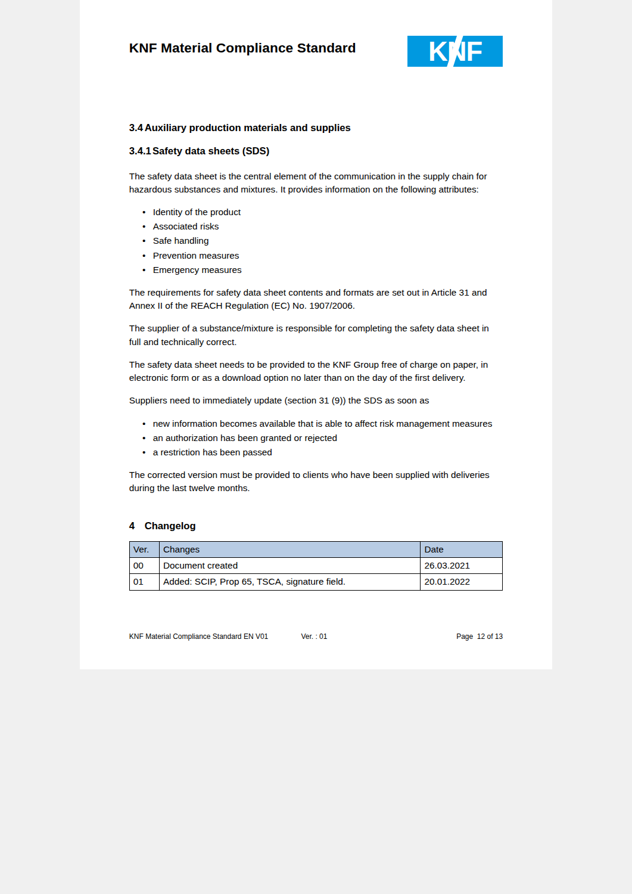KNF Material Compliance Standard
KNF
3.4 Auxiliary production materials and supplies
3.4.1 Safety data sheets (SDS)
The safety data sheet is the central element of the communication in the supply chain for hazardous substances and mixtures. It provides information on the following attributes:
Identity of the product
Associated risks
Safe handling
Prevention measures
Emergency measures
The requirements for safety data sheet contents and formats are set out in Article 31 and Annex II of the REACH Regulation (EC) No. 1907/2006.
The supplier of a substance/mixture is responsible for completing the safety data sheet in full and technically correct.
The safety data sheet needs to be provided to the KNF Group free of charge on paper, in electronic form or as a download option no later than on the day of the first delivery.
Suppliers need to immediately update (section 31 (9)) the SDS as soon as
new information becomes available that is able to affect risk management measures
an authorization has been granted or rejected
a restriction has been passed
The corrected version must be provided to clients who have been supplied with deliveries during the last twelve months.
4 Changelog
| Ver. | Changes | Date |
| --- | --- | --- |
| 00 | Document created | 26.03.2021 |
| 01 | Added: SCIP, Prop 65, TSCA, signature field. | 20.01.2022 |
KNF Material Compliance Standard EN V01
Ver. : 01
Page 12 of 13